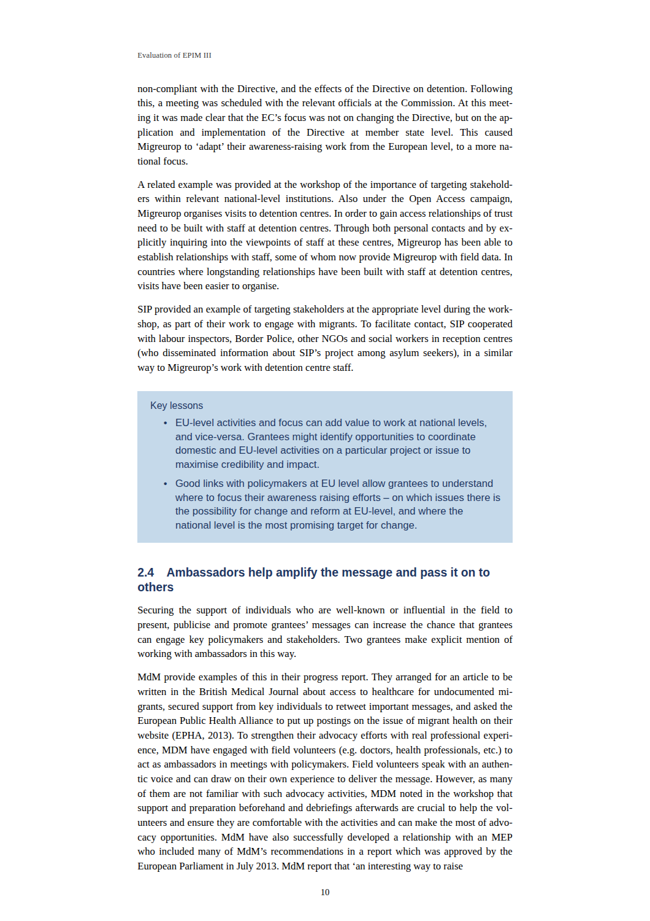Evaluation of EPIM III
non-compliant with the Directive, and the effects of the Directive on detention. Following this, a meeting was scheduled with the relevant officials at the Commission. At this meeting it was made clear that the EC’s focus was not on changing the Directive, but on the application and implementation of the Directive at member state level. This caused Migreurop to ‘adapt’ their awareness-raising work from the European level, to a more national focus.
A related example was provided at the workshop of the importance of targeting stakeholders within relevant national-level institutions. Also under the Open Access campaign, Migreurop organises visits to detention centres. In order to gain access relationships of trust need to be built with staff at detention centres. Through both personal contacts and by explicitly inquiring into the viewpoints of staff at these centres, Migreurop has been able to establish relationships with staff, some of whom now provide Migreurop with field data. In countries where longstanding relationships have been built with staff at detention centres, visits have been easier to organise.
SIP provided an example of targeting stakeholders at the appropriate level during the workshop, as part of their work to engage with migrants. To facilitate contact, SIP cooperated with labour inspectors, Border Police, other NGOs and social workers in reception centres (who disseminated information about SIP’s project among asylum seekers), in a similar way to Migreurop’s work with detention centre staff.
Key lessons
EU-level activities and focus can add value to work at national levels, and vice-versa. Grantees might identify opportunities to coordinate domestic and EU-level activities on a particular project or issue to maximise credibility and impact.
Good links with policymakers at EU level allow grantees to understand where to focus their awareness raising efforts – on which issues there is the possibility for change and reform at EU-level, and where the national level is the most promising target for change.
2.4 Ambassadors help amplify the message and pass it on to others
Securing the support of individuals who are well-known or influential in the field to present, publicise and promote grantees’ messages can increase the chance that grantees can engage key policymakers and stakeholders. Two grantees make explicit mention of working with ambassadors in this way.
MdM provide examples of this in their progress report. They arranged for an article to be written in the British Medical Journal about access to healthcare for undocumented migrants, secured support from key individuals to retweet important messages, and asked the European Public Health Alliance to put up postings on the issue of migrant health on their website (EPHA, 2013). To strengthen their advocacy efforts with real professional experience, MDM have engaged with field volunteers (e.g. doctors, health professionals, etc.) to act as ambassadors in meetings with policymakers. Field volunteers speak with an authentic voice and can draw on their own experience to deliver the message. However, as many of them are not familiar with such advocacy activities, MDM noted in the workshop that support and preparation beforehand and debriefings afterwards are crucial to help the volunteers and ensure they are comfortable with the activities and can make the most of advocacy opportunities. MdM have also successfully developed a relationship with an MEP who included many of MdM’s recommendations in a report which was approved by the European Parliament in July 2013. MdM report that ‘an interesting way to raise
10